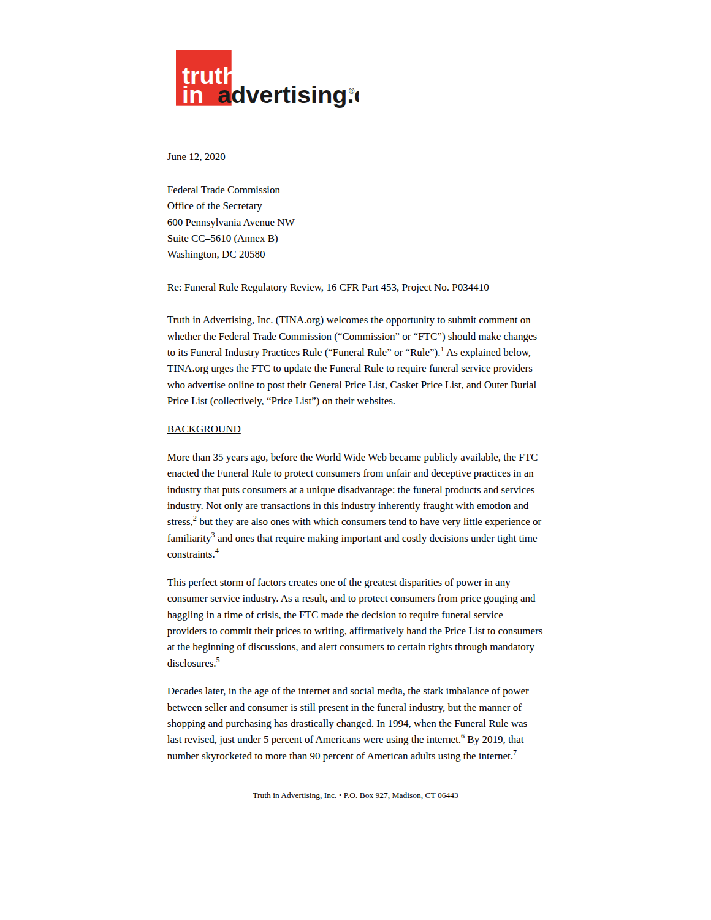truth in advertising.org ®
June 12, 2020
Federal Trade Commission
Office of the Secretary
600 Pennsylvania Avenue NW
Suite CC–5610 (Annex B)
Washington, DC 20580
Re: Funeral Rule Regulatory Review, 16 CFR Part 453, Project No. P034410
Truth in Advertising, Inc. (TINA.org) welcomes the opportunity to submit comment on whether the Federal Trade Commission (“Commission” or “FTC”) should make changes to its Funeral Industry Practices Rule (“Funeral Rule” or “Rule”).1 As explained below, TINA.org urges the FTC to update the Funeral Rule to require funeral service providers who advertise online to post their General Price List, Casket Price List, and Outer Burial Price List (collectively, “Price List”) on their websites.
BACKGROUND
More than 35 years ago, before the World Wide Web became publicly available, the FTC enacted the Funeral Rule to protect consumers from unfair and deceptive practices in an industry that puts consumers at a unique disadvantage: the funeral products and services industry. Not only are transactions in this industry inherently fraught with emotion and stress,2 but they are also ones with which consumers tend to have very little experience or familiarity3 and ones that require making important and costly decisions under tight time constraints.4
This perfect storm of factors creates one of the greatest disparities of power in any consumer service industry. As a result, and to protect consumers from price gouging and haggling in a time of crisis, the FTC made the decision to require funeral service providers to commit their prices to writing, affirmatively hand the Price List to consumers at the beginning of discussions, and alert consumers to certain rights through mandatory disclosures.5
Decades later, in the age of the internet and social media, the stark imbalance of power between seller and consumer is still present in the funeral industry, but the manner of shopping and purchasing has drastically changed. In 1994, when the Funeral Rule was last revised, just under 5 percent of Americans were using the internet.6 By 2019, that number skyrocketed to more than 90 percent of American adults using the internet.7
Truth in Advertising, Inc. • P.O. Box 927, Madison, CT 06443